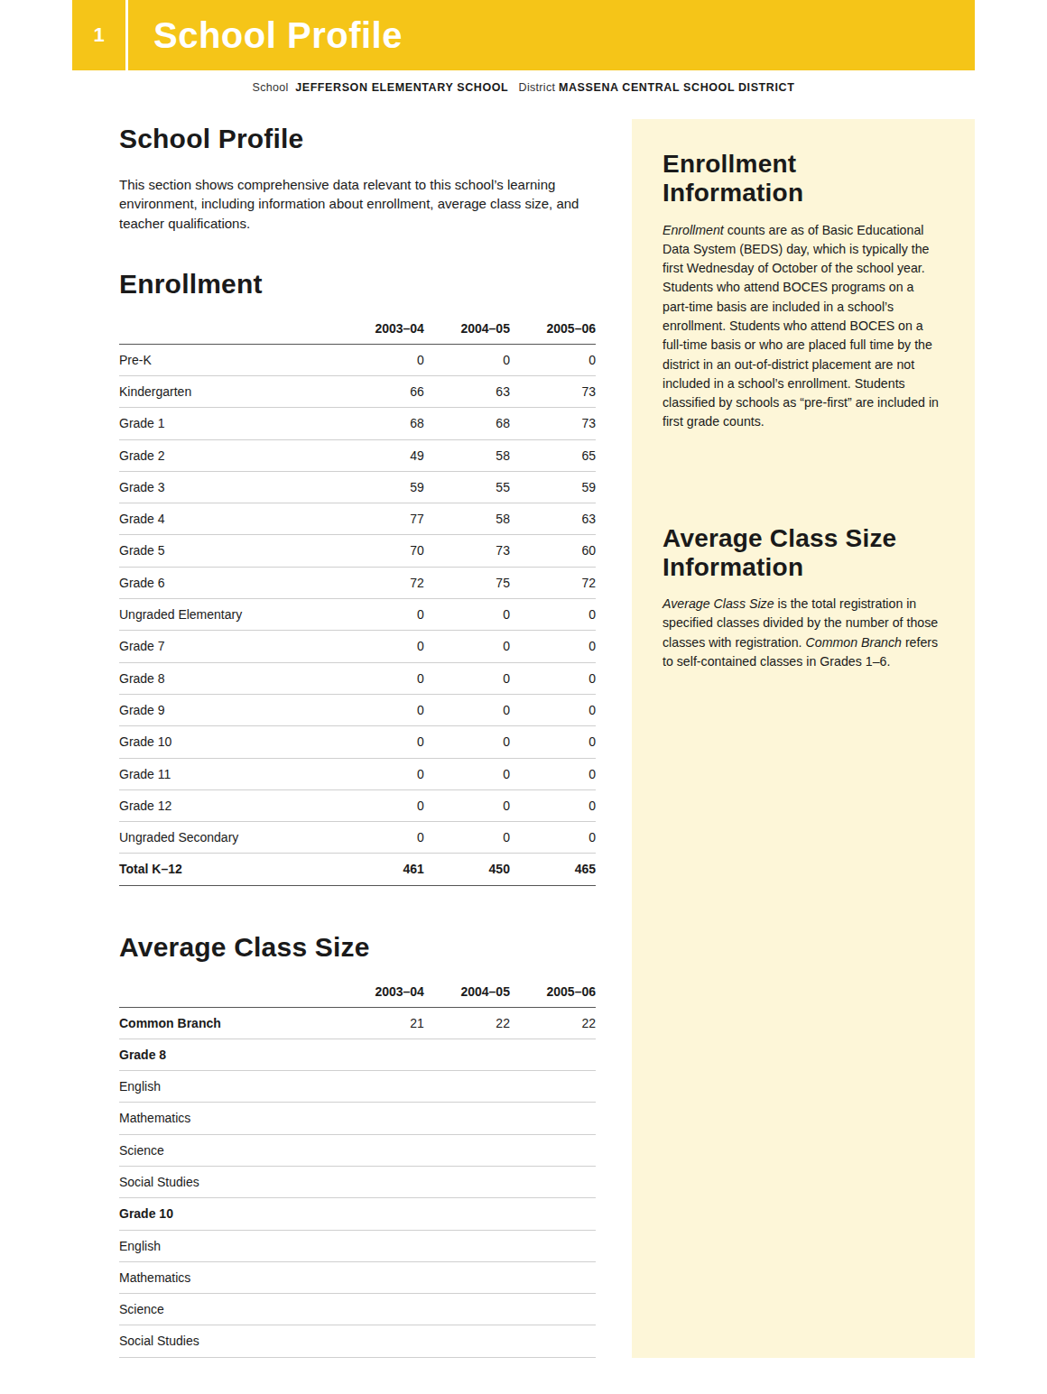1
School Profile
School JEFFERSON ELEMENTARY SCHOOL District MASSENA CENTRAL SCHOOL DISTRICT
School Profile
This section shows comprehensive data relevant to this school’s learning environment, including information about enrollment, average class size, and teacher qualifications.
Enrollment
| | 2003–04 | 2004–05 | 2005–06 |
| --- | --- | --- | --- |
| Pre-K | 0 | 0 | 0 |
| Kindergarten | 66 | 63 | 73 |
| Grade 1 | 68 | 68 | 73 |
| Grade 2 | 49 | 58 | 65 |
| Grade 3 | 59 | 55 | 59 |
| Grade 4 | 77 | 58 | 63 |
| Grade 5 | 70 | 73 | 60 |
| Grade 6 | 72 | 75 | 72 |
| Ungraded Elementary | 0 | 0 | 0 |
| Grade 7 | 0 | 0 | 0 |
| Grade 8 | 0 | 0 | 0 |
| Grade 9 | 0 | 0 | 0 |
| Grade 10 | 0 | 0 | 0 |
| Grade 11 | 0 | 0 | 0 |
| Grade 12 | 0 | 0 | 0 |
| Ungraded Secondary | 0 | 0 | 0 |
| Total K–12 | 461 | 450 | 465 |
Average Class Size
| | 2003–04 | 2004–05 | 2005–06 |
| --- | --- | --- | --- |
| Common Branch | 21 | 22 | 22 |
| Grade 8 | | | |
| English | | | |
| Mathematics | | | |
| Science | | | |
| Social Studies | | | |
| Grade 10 | | | |
| English | | | |
| Mathematics | | | |
| Science | | | |
| Social Studies | | | |
Enrollment Information
Enrollment counts are as of Basic Educational Data System (BEDS) day, which is typically the first Wednesday of October of the school year. Students who attend BOCES programs on a part-time basis are included in a school’s enrollment. Students who attend BOCES on a full-time basis or who are placed full time by the district in an out-of-district placement are not included in a school’s enrollment. Students classified by schools as “pre-first” are included in first grade counts.
Average Class Size Information
Average Class Size is the total registration in specified classes divided by the number of those classes with registration. Common Branch refers to self-contained classes in Grades 1–6.